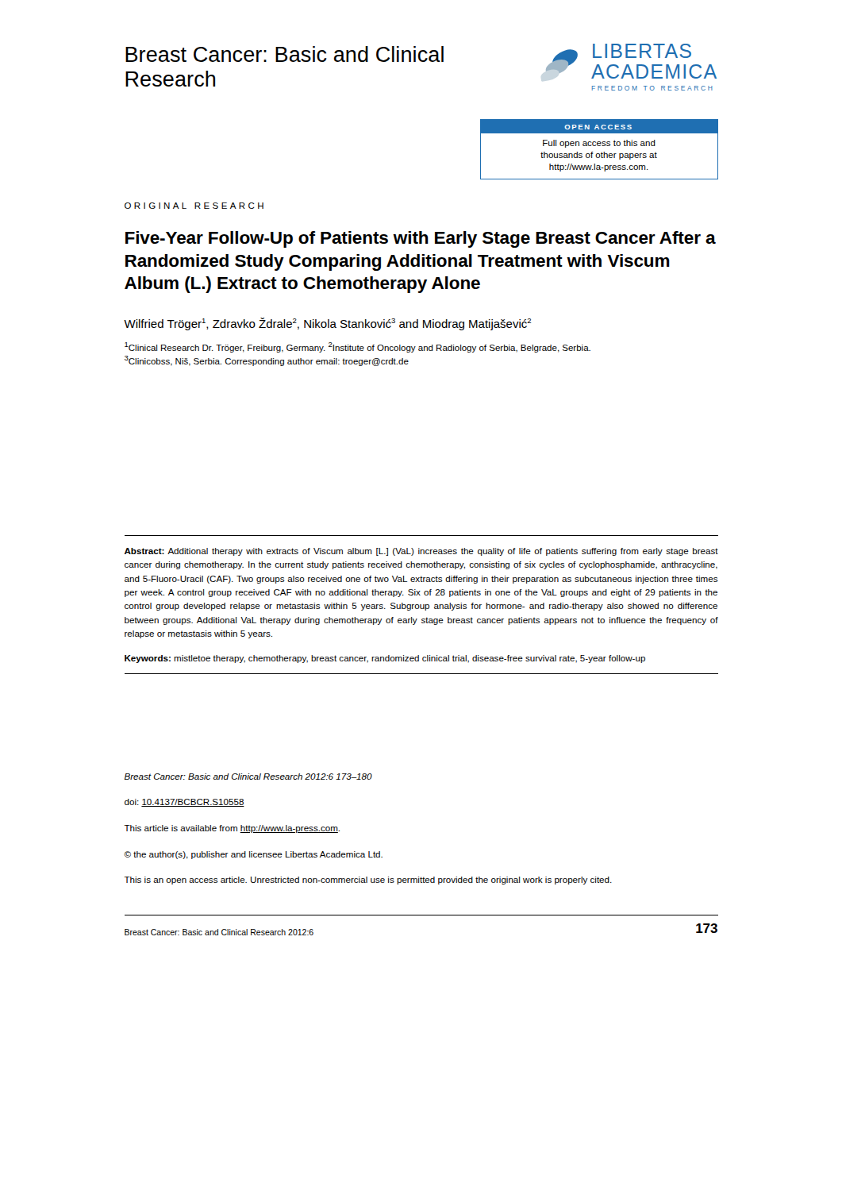Breast Cancer: Basic and Clinical Research
LIBERTAS ACADEMICA FREEDOM TO RESEARCH
OPEN ACCESS
Full open access to this and
thousands of other papers at
http://www.la-press.com.
ORIGINAL RESEARCH
Five-Year Follow-Up of Patients with Early Stage Breast Cancer After a Randomized Study Comparing Additional Treatment with Viscum Album (L.) Extract to Chemotherapy Alone
Wilfried Tröger1, Zdravko Ždrale2, Nikola Stanković3 and Miodrag Matijašević2
1Clinical Research Dr. Tröger, Freiburg, Germany. 2Institute of Oncology and Radiology of Serbia, Belgrade, Serbia.
3Clinicobss, Niš, Serbia. Corresponding author email: troeger@crdt.de
Abstract: Additional therapy with extracts of Viscum album [L.] (VaL) increases the quality of life of patients suffering from early stage breast cancer during chemotherapy. In the current study patients received chemotherapy, consisting of six cycles of cyclophosphamide, anthracycline, and 5-Fluoro-Uracil (CAF). Two groups also received one of two VaL extracts differing in their preparation as subcutaneous injection three times per week. A control group received CAF with no additional therapy. Six of 28 patients in one of the VaL groups and eight of 29 patients in the control group developed relapse or metastasis within 5 years. Subgroup analysis for hormone- and radio-therapy also showed no difference between groups. Additional VaL therapy during chemotherapy of early stage breast cancer patients appears not to influence the frequency of relapse or metastasis within 5 years.
Keywords: mistletoe therapy, chemotherapy, breast cancer, randomized clinical trial, disease-free survival rate, 5-year follow-up
Breast Cancer: Basic and Clinical Research 2012:6 173–180
doi: 10.4137/BCBCR.S10558
This article is available from http://www.la-press.com.
© the author(s), publisher and licensee Libertas Academica Ltd.
This is an open access article. Unrestricted non-commercial use is permitted provided the original work is properly cited.
Breast Cancer: Basic and Clinical Research 2012:6
173